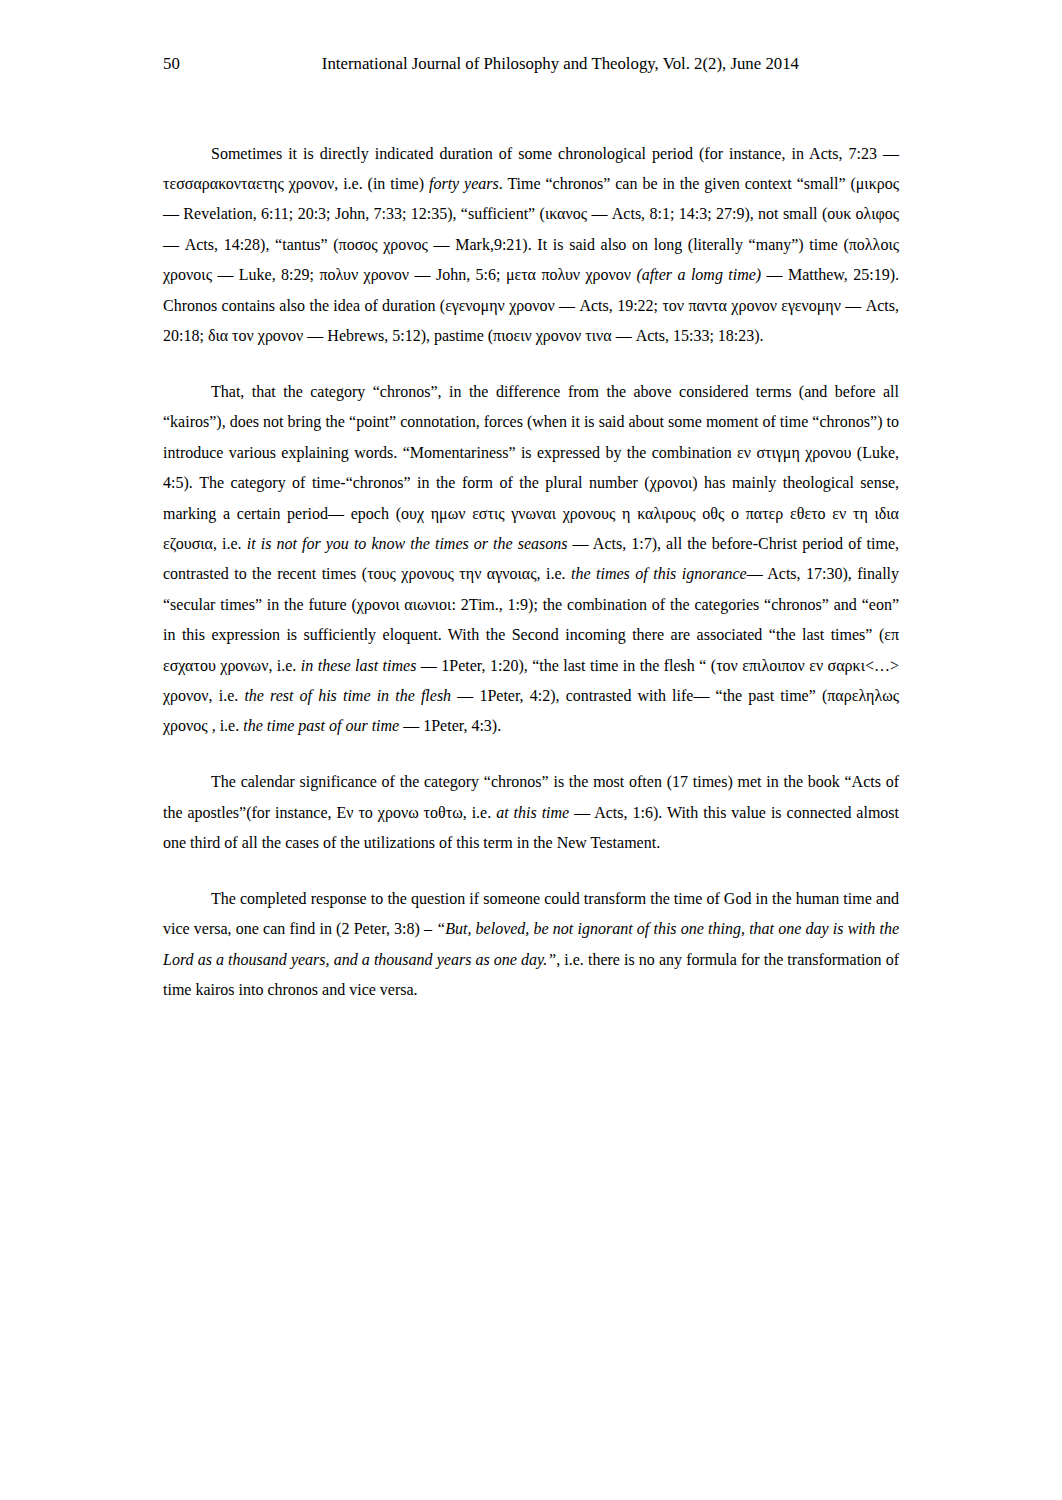50 International Journal of Philosophy and Theology, Vol. 2(2), June 2014
Sometimes it is directly indicated duration of some chronological period (for instance, in Acts, 7:23 — τεσσαρακονταετης χρονον, i.e. (in time) forty years. Time “chronos” can be in the given context “small” (μικρος — Revelation, 6:11; 20:3; John, 7:33; 12:35), “sufficient” (ικανος — Acts, 8:1; 14:3; 27:9), not small (ουκ ολιφος — Acts, 14:28), “tantus” (ποσος χρονος — Mark,9:21). It is said also on long (literally “many”) time (πολλοις χρονοις — Luke, 8:29; πολυν χρονον — John, 5:6; μετα πολυν χρονον (after a lomg time) — Matthew, 25:19). Chronos contains also the idea of duration (εγενομην χρονον — Acts, 19:22; τον παντα χρονον εγενομην — Acts, 20:18; δια τον χρονον — Hebrews, 5:12), pastime (πιοειν χρονον τινα — Acts, 15:33; 18:23).
That, that the category “chronos”, in the difference from the above considered terms (and before all “kairos”), does not bring the “point” connotation, forces (when it is said about some moment of time “chronos”) to introduce various explaining words. “Momentariness” is expressed by the combination εν στιγμη χρονου (Luke, 4:5). The category of time-“chronos” in the form of the plural number (χρονοι) has mainly theological sense, marking a certain period— epoch (ουχ ημων εστις γνωναι χρονους η καλιρους οθς ο πατερ εθετο εν τη ιδια εζουσια, i.e. it is not for you to know the times or the seasons — Acts, 1:7), all the before-Christ period of time, contrasted to the recent times (τους χρονους την αγνοιας, i.e. the times of this ignorance— Acts, 17:30), finally “secular times” in the future (χρονοι αιωνιοι: 2Tim., 1:9); the combination of the categories “chronos” and “eon” in this expression is sufficiently eloquent. With the Second incoming there are associated “the last times” (επ εσχατου χρονων, i.e. in these last times — 1Peter, 1:20), “the last time in the flesh “ (τον επιλοιπον εν σαρκι<…> χρονον, i.e. the rest of his time in the flesh — 1Peter, 4:2), contrasted with life— “the past time” (παρεληλως χρονος , i.e. the time past of our time — 1Peter, 4:3).
The calendar significance of the category “chronos” is the most often (17 times) met in the book “Acts of the apostles”(for instance, Εν το χρονω τοθτω, i.e. at this time — Acts, 1:6). With this value is connected almost one third of all the cases of the utilizations of this term in the New Testament.
The completed response to the question if someone could transform the time of God in the human time and vice versa, one can find in (2 Peter, 3:8) – “But, beloved, be not ignorant of this one thing, that one day is with the Lord as a thousand years, and a thousand years as one day.”, i.e. there is no any formula for the transformation of time kairos into chronos and vice versa.